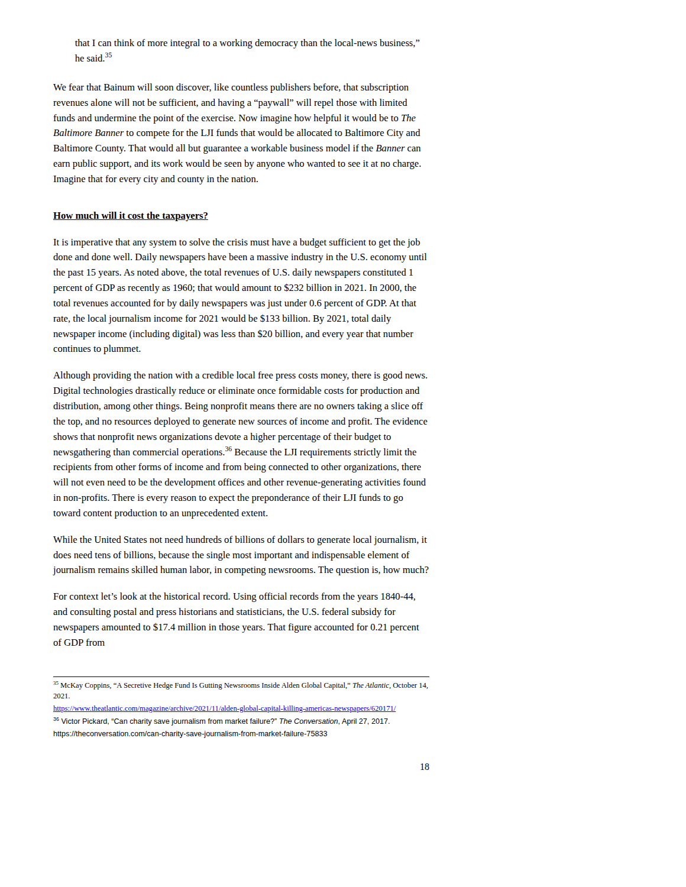that I can think of more integral to a working democracy than the local-news business,” he said.35
We fear that Bainum will soon discover, like countless publishers before, that subscription revenues alone will not be sufficient, and having a “paywall” will repel those with limited funds and undermine the point of the exercise. Now imagine how helpful it would be to The Baltimore Banner to compete for the LJI funds that would be allocated to Baltimore City and Baltimore County. That would all but guarantee a workable business model if the Banner can earn public support, and its work would be seen by anyone who wanted to see it at no charge. Imagine that for every city and county in the nation.
How much will it cost the taxpayers?
It is imperative that any system to solve the crisis must have a budget sufficient to get the job done and done well. Daily newspapers have been a massive industry in the U.S. economy until the past 15 years. As noted above, the total revenues of U.S. daily newspapers constituted 1 percent of GDP as recently as 1960; that would amount to $232 billion in 2021. In 2000, the total revenues accounted for by daily newspapers was just under 0.6 percent of GDP. At that rate, the local journalism income for 2021 would be $133 billion. By 2021, total daily newspaper income (including digital) was less than $20 billion, and every year that number continues to plummet.
Although providing the nation with a credible local free press costs money, there is good news. Digital technologies drastically reduce or eliminate once formidable costs for production and distribution, among other things. Being nonprofit means there are no owners taking a slice off the top, and no resources deployed to generate new sources of income and profit. The evidence shows that nonprofit news organizations devote a higher percentage of their budget to newsgathering than commercial operations.36 Because the LJI requirements strictly limit the recipients from other forms of income and from being connected to other organizations, there will not even need to be the development offices and other revenue-generating activities found in non-profits. There is every reason to expect the preponderance of their LJI funds to go toward content production to an unprecedented extent.
While the United States not need hundreds of billions of dollars to generate local journalism, it does need tens of billions, because the single most important and indispensable element of journalism remains skilled human labor, in competing newsrooms. The question is, how much?
For context let’s look at the historical record. Using official records from the years 1840-44, and consulting postal and press historians and statisticians, the U.S. federal subsidy for newspapers amounted to $17.4 million in those years. That figure accounted for 0.21 percent of GDP from
35 McKay Coppins, “A Secretive Hedge Fund Is Gutting Newsrooms Inside Alden Global Capital,” The Atlantic, October 14, 2021.
https://www.theatlantic.com/magazine/archive/2021/11/alden-global-capital-killing-americas-newspapers/620171/
36 Victor Pickard, “Can charity save journalism from market failure?” The Conversation, April 27, 2017.
https://theconversation.com/can-charity-save-journalism-from-market-failure-75833
18